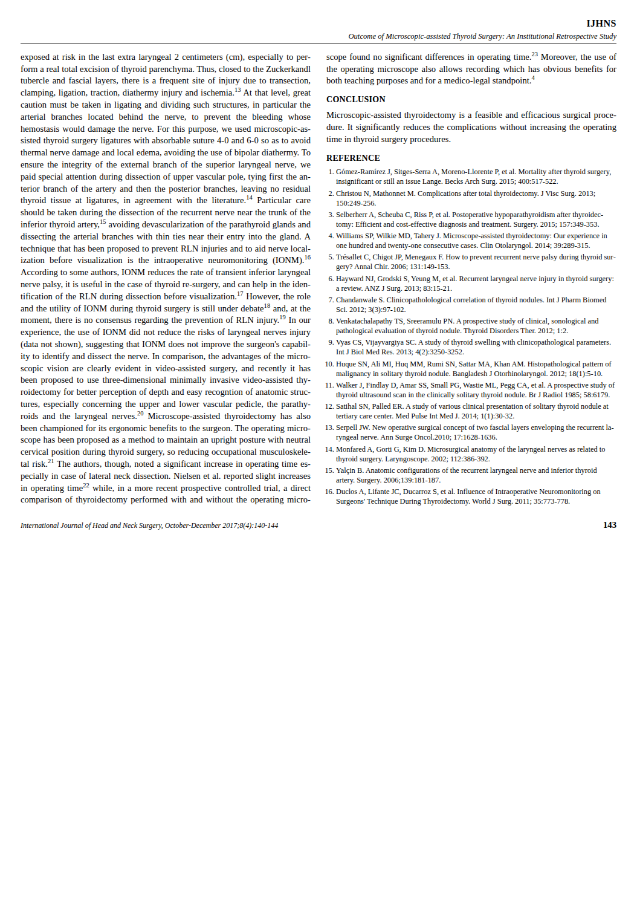IJHNS
Outcome of Microscopic-assisted Thyroid Surgery: An Institutional Retrospective Study
exposed at risk in the last extra laryngeal 2 centimeters (cm), especially to perform a real total excision of thyroid parenchyma. Thus, closed to the Zuckerkandl tubercle and fascial layers, there is a frequent site of injury due to transection, clamping, ligation, traction, diathermy injury and ischemia.13 At that level, great caution must be taken in ligating and dividing such structures, in particular the arterial branches located behind the nerve, to prevent the bleeding whose hemostasis would damage the nerve. For this purpose, we used microscopic-assisted thyroid surgery ligatures with absorbable suture 4-0 and 6-0 so as to avoid thermal nerve damage and local edema, avoiding the use of bipolar diathermy. To ensure the integrity of the external branch of the superior laryngeal nerve, we paid special attention during dissection of upper vascular pole, tying first the anterior branch of the artery and then the posterior branches, leaving no residual thyroid tissue at ligatures, in agreement with the literature.14 Particular care should be taken during the dissection of the recurrent nerve near the trunk of the inferior thyroid artery,15 avoiding devascularization of the parathyroid glands and dissecting the arterial branches with thin ties near their entry into the gland. A technique that has been proposed to prevent RLN injuries and to aid nerve localization before visualization is the intraoperative neuromonitoring (IONM).16 According to some authors, IONM reduces the rate of transient inferior laryngeal nerve palsy, it is useful in the case of thyroid re-surgery, and can help in the identification of the RLN during dissection before visualization.17 However, the role and the utility of IONM during thyroid surgery is still under debate18 and, at the moment, there is no consensus regarding the prevention of RLN injury.19 In our experience, the use of IONM did not reduce the risks of laryngeal nerves injury (data not shown), suggesting that IONM does not improve the surgeon's capability to identify and dissect the nerve. In comparison, the advantages of the microscopic vision are clearly evident in video-assisted surgery, and recently it has been proposed to use three-dimensional minimally invasive video-assisted thyroidectomy for better perception of depth and easy recogntion of anatomic structures, especially concerning the upper and lower vascular pedicle, the parathyroids and the laryngeal nerves.20 Microscope-assisted thyroidectomy has also been championed for its ergonomic benefits to the surgeon. The operating microscope has been proposed as a method to maintain an upright posture with neutral cervical position during thyroid surgery, so reducing occupational musculoskeletal risk.21 The authors, though, noted a significant increase in operating time especially in case of lateral neck dissection. Nielsen et al. reported slight increases in operating time22 while, in a more recent prospective controlled trial, a direct comparison of thyroidectomy performed with and without the operating microscope found no significant differences in operating time.23 Moreover, the use of the operating microscope also allows recording which has obvious benefits for both teaching purposes and for a medico-legal standpoint.4
CONCLUSION
Microscopic-assisted thyroidectomy is a feasible and efficacious surgical procedure. It significantly reduces the complications without increasing the operating time in thyroid surgery procedures.
REFERENCE
Gómez-Ramírez J, Sitges-Serra A, Moreno-Llorente P, et al. Mortality after thyroid surgery, insignificant or still an issue Lange. Becks Arch Surg. 2015; 400:517-522.
Christou N, Mathonnet M. Complications after total thyroidectomy. J Visc Surg. 2013; 150:249-256.
Selberherr A, Scheuba C, Riss P, et al. Postoperative hypoparathyroidism after thyroidectomy: Efficient and cost-effective diagnosis and treatment. Surgery. 2015; 157:349-353.
Williams SP, Wilkie MD, Tahery J. Microscope-assisted thyroidectomy: Our experience in one hundred and twenty-one consecutive cases. Clin Otolaryngol. 2014; 39:289-315.
Trésallet C, Chigot JP, Menegaux F. How to prevent recurrent nerve palsy during thyroid surgery? Annal Chir. 2006; 131:149-153.
Hayward NJ, Grodski S, Yeung M, et al. Recurrent laryngeal nerve injury in thyroid surgery: a review. ANZ J Surg. 2013; 83:15-21.
Chandanwale S. Clinicopatholological correlation of thyroid nodules. Int J Pharm Biomed Sci. 2012; 3(3):97-102.
Venkatachalapathy TS, Sreeramulu PN. A prospective study of clinical, sonological and pathological evaluation of thyroid nodule. Thyroid Disorders Ther. 2012; 1:2.
Vyas CS, Vijayvargiya SC. A study of thyroid swelling with clinicopathological parameters. Int J Biol Med Res. 2013; 4(2):3250-3252.
Huque SN, Ali MI, Huq MM, Rumi SN, Sattar MA, Khan AM. Histopathological pattern of malignancy in solitary thyroid nodule. Bangladesh J Otorhinolaryngol. 2012; 18(1):5-10.
Walker J, Findlay D, Amar SS, Small PG, Wastie ML, Pegg CA, et al. A prospective study of thyroid ultrasound scan in the clinically solitary thyroid nodule. Br J Radiol 1985; 58:6179.
Satihal SN, Palled ER. A study of various clinical presentation of solitary thyroid nodule at tertiary care center. Med Pulse Int Med J. 2014; 1(1):30-32.
Serpell JW. New operative surgical concept of two fascial layers enveloping the recurrent laryngeal nerve. Ann Surge Oncol.2010; 17:1628-1636.
Monfared A, Gorti G, Kim D. Microsurgical anatomy of the laryngeal nerves as related to thyroid surgery. Laryngoscope. 2002; 112:386-392.
Yalçin B. Anatomic configurations of the recurrent laryngeal nerve and inferior thyroid artery. Surgery. 2006;139:181-187.
Duclos A, Lifante JC, Ducarroz S, et al. Influence of Intraoperative Neuromonitoring on Surgeons' Technique During Thyroidectomy. World J Surg. 2011; 35:773-778.
International Journal of Head and Neck Surgery, October-December 2017;8(4):140-144 143